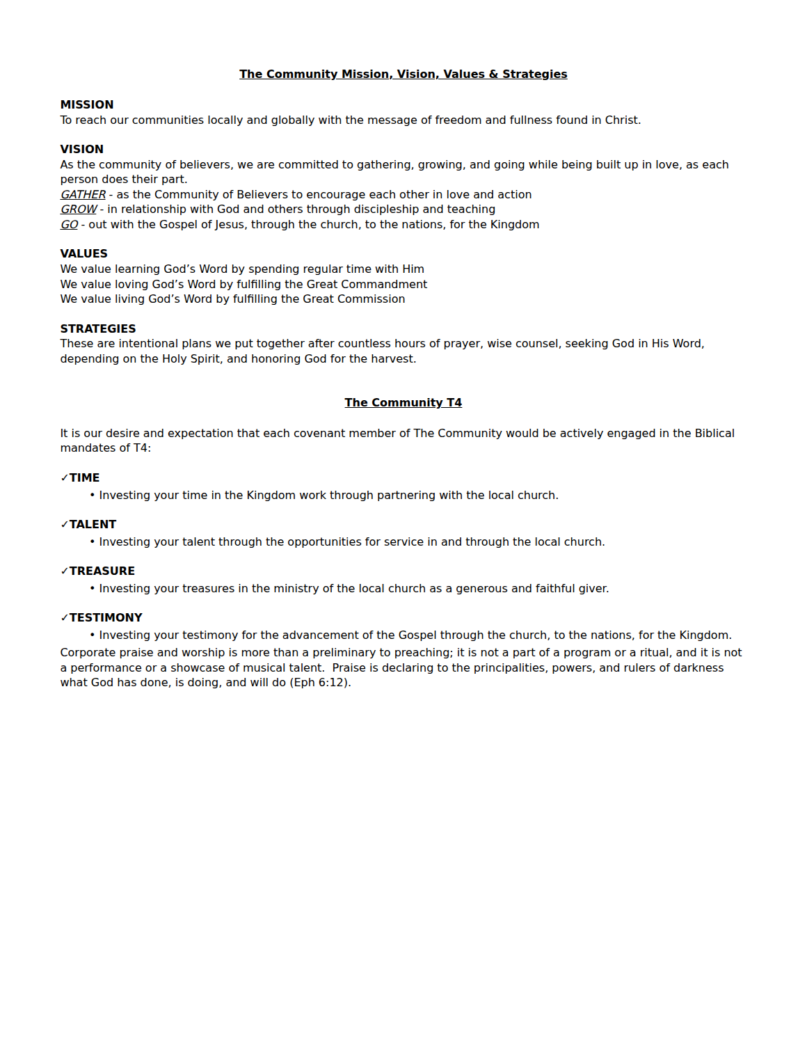The Community Mission, Vision, Values & Strategies
MISSION
To reach our communities locally and globally with the message of freedom and fullness found in Christ.
VISION
As the community of believers, we are committed to gathering, growing, and going while being built up in love, as each person does their part.
GATHER - as the Community of Believers to encourage each other in love and action GROW - in relationship with God and others through discipleship and teaching GO - out with the Gospel of Jesus, through the church, to the nations, for the Kingdom
VALUES
We value learning God’s Word by spending regular time with Him
We value loving God’s Word by fulfilling the Great Commandment
We value living God’s Word by fulfilling the Great Commission
STRATEGIES
These are intentional plans we put together after countless hours of prayer, wise counsel, seeking God in His Word, depending on the Holy Spirit, and honoring God for the harvest.
The Community T4
It is our desire and expectation that each covenant member of The Community would be actively engaged in the Biblical mandates of T4:
✓TIME
Investing your time in the Kingdom work through partnering with the local church.
✓TALENT
Investing your talent through the opportunities for service in and through the local church.
✓TREASURE
Investing your treasures in the ministry of the local church as a generous and faithful giver.
✓TESTIMONY
Investing your testimony for the advancement of the Gospel through the church, to the nations, for the Kingdom.
Corporate praise and worship is more than a preliminary to preaching; it is not a part of a program or a ritual, and it is not a performance or a showcase of musical talent. Praise is declaring to the principalities, powers, and rulers of darkness what God has done, is doing, and will do (Eph 6:12).